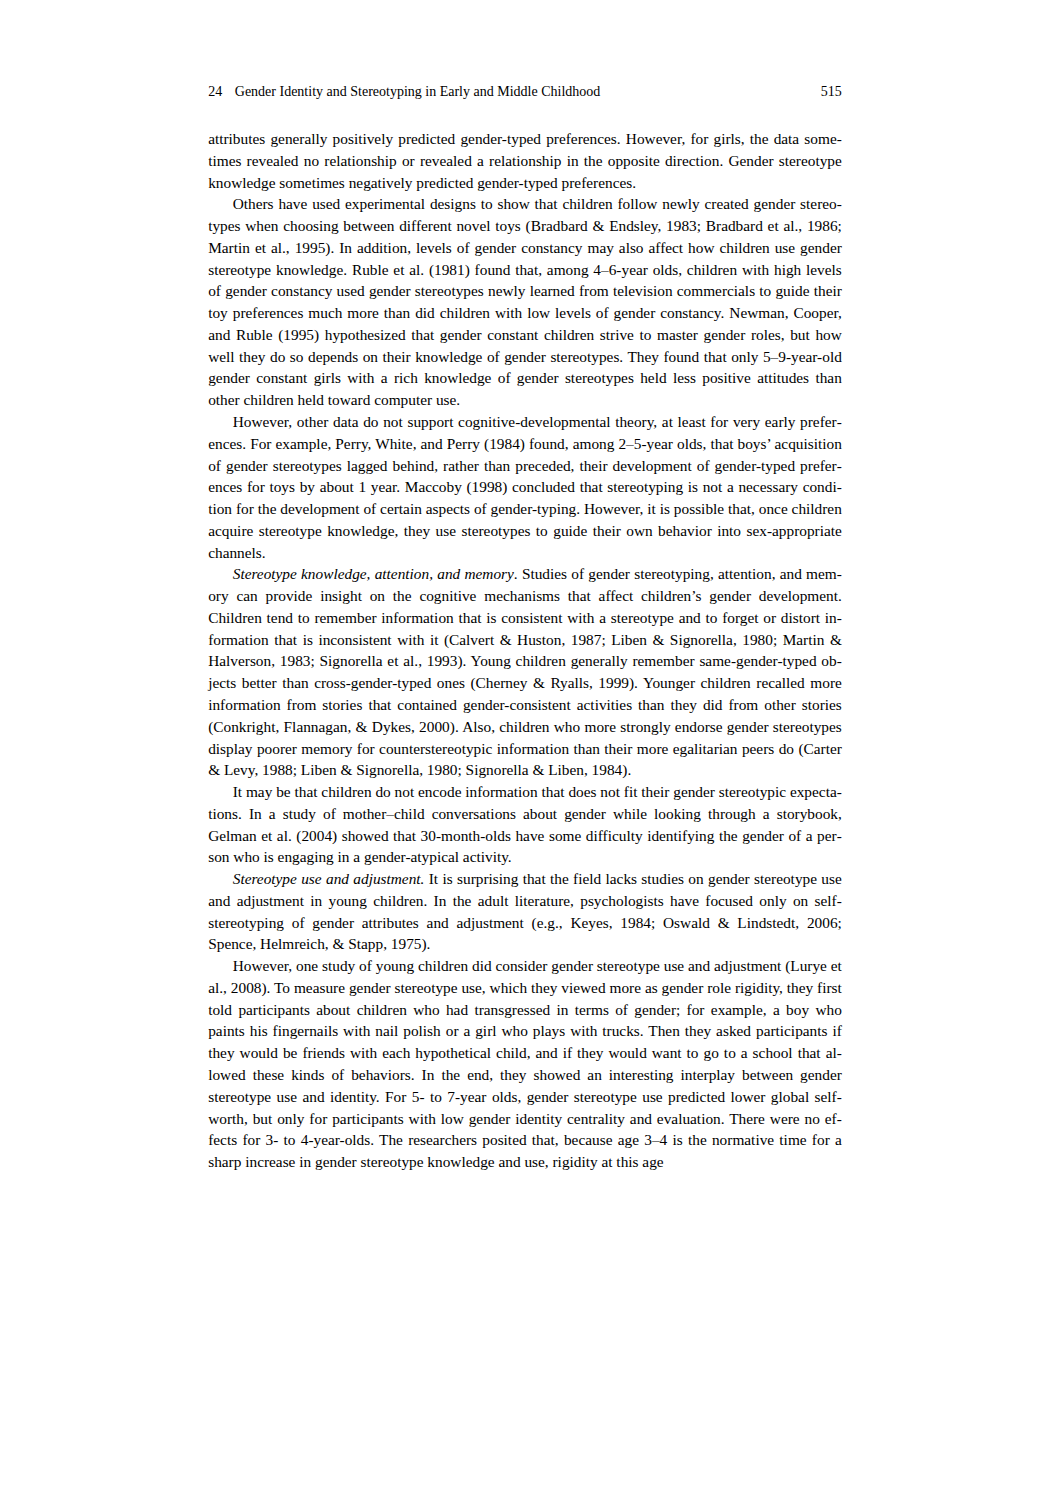24 Gender Identity and Stereotyping in Early and Middle Childhood 515
attributes generally positively predicted gender-typed preferences. However, for girls, the data sometimes revealed no relationship or revealed a relationship in the opposite direction. Gender stereotype knowledge sometimes negatively predicted gender-typed preferences.
Others have used experimental designs to show that children follow newly created gender stereotypes when choosing between different novel toys (Bradbard & Endsley, 1983; Bradbard et al., 1986; Martin et al., 1995). In addition, levels of gender constancy may also affect how children use gender stereotype knowledge. Ruble et al. (1981) found that, among 4–6-year olds, children with high levels of gender constancy used gender stereotypes newly learned from television commercials to guide their toy preferences much more than did children with low levels of gender constancy. Newman, Cooper, and Ruble (1995) hypothesized that gender constant children strive to master gender roles, but how well they do so depends on their knowledge of gender stereotypes. They found that only 5–9-year-old gender constant girls with a rich knowledge of gender stereotypes held less positive attitudes than other children held toward computer use.
However, other data do not support cognitive-developmental theory, at least for very early preferences. For example, Perry, White, and Perry (1984) found, among 2–5-year olds, that boys’ acquisition of gender stereotypes lagged behind, rather than preceded, their development of gender-typed preferences for toys by about 1 year. Maccoby (1998) concluded that stereotyping is not a necessary condition for the development of certain aspects of gender-typing. However, it is possible that, once children acquire stereotype knowledge, they use stereotypes to guide their own behavior into sex-appropriate channels.
Stereotype knowledge, attention, and memory. Studies of gender stereotyping, attention, and memory can provide insight on the cognitive mechanisms that affect children’s gender development. Children tend to remember information that is consistent with a stereotype and to forget or distort information that is inconsistent with it (Calvert & Huston, 1987; Liben & Signorella, 1980; Martin & Halverson, 1983; Signorella et al., 1993). Young children generally remember same-gender-typed objects better than cross-gender-typed ones (Cherney & Ryalls, 1999). Younger children recalled more information from stories that contained gender-consistent activities than they did from other stories (Conkright, Flannagan, & Dykes, 2000). Also, children who more strongly endorse gender stereotypes display poorer memory for counterstereotypic information than their more egalitarian peers do (Carter & Levy, 1988; Liben & Signorella, 1980; Signorella & Liben, 1984).
It may be that children do not encode information that does not fit their gender stereotypic expectations. In a study of mother–child conversations about gender while looking through a storybook, Gelman et al. (2004) showed that 30-month-olds have some difficulty identifying the gender of a person who is engaging in a gender-atypical activity.
Stereotype use and adjustment. It is surprising that the field lacks studies on gender stereotype use and adjustment in young children. In the adult literature, psychologists have focused only on self-stereotyping of gender attributes and adjustment (e.g., Keyes, 1984; Oswald & Lindstedt, 2006; Spence, Helmreich, & Stapp, 1975).
However, one study of young children did consider gender stereotype use and adjustment (Lurye et al., 2008). To measure gender stereotype use, which they viewed more as gender role rigidity, they first told participants about children who had transgressed in terms of gender; for example, a boy who paints his fingernails with nail polish or a girl who plays with trucks. Then they asked participants if they would be friends with each hypothetical child, and if they would want to go to a school that allowed these kinds of behaviors. In the end, they showed an interesting interplay between gender stereotype use and identity. For 5- to 7-year olds, gender stereotype use predicted lower global self-worth, but only for participants with low gender identity centrality and evaluation. There were no effects for 3- to 4-year-olds. The researchers posited that, because age 3–4 is the normative time for a sharp increase in gender stereotype knowledge and use, rigidity at this age